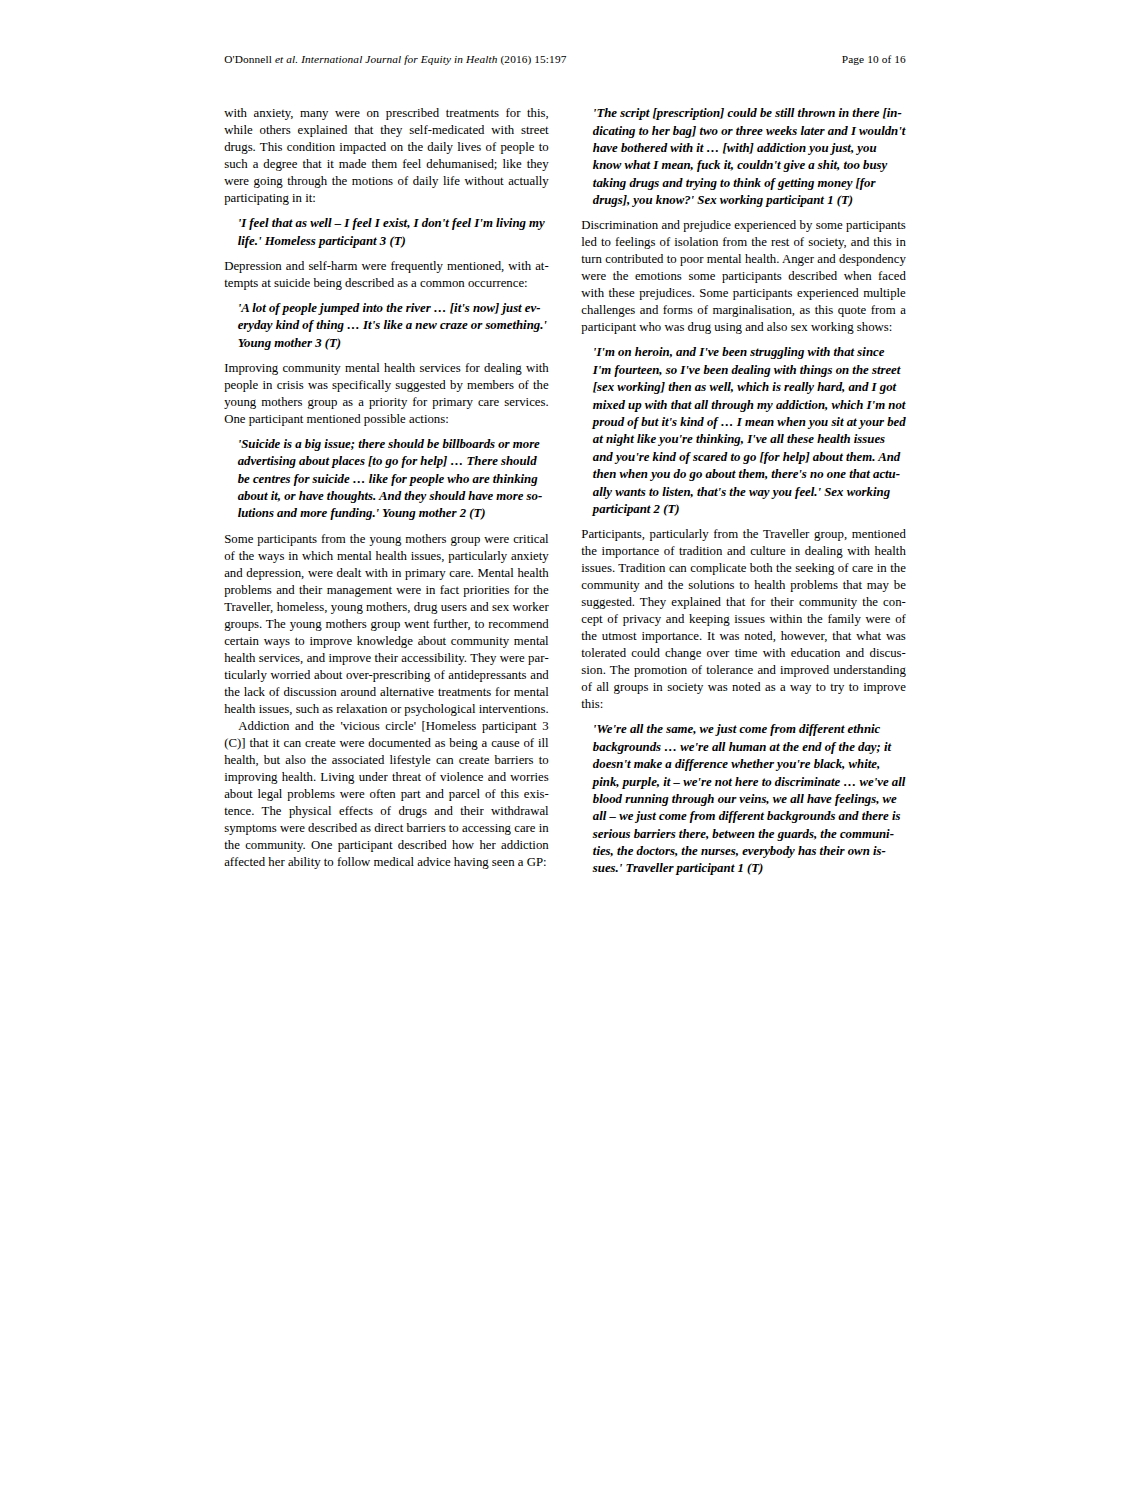O'Donnell et al. International Journal for Equity in Health (2016) 15:197
Page 10 of 16
with anxiety, many were on prescribed treatments for this, while others explained that they self-medicated with street drugs. This condition impacted on the daily lives of people to such a degree that it made them feel dehumanised; like they were going through the motions of daily life without actually participating in it:
'I feel that as well – I feel I exist, I don't feel I'm living my life.' Homeless participant 3 (T)
Depression and self-harm were frequently mentioned, with attempts at suicide being described as a common occurrence:
'A lot of people jumped into the river … [it's now] just everyday kind of thing … It's like a new craze or something.' Young mother 3 (T)
Improving community mental health services for dealing with people in crisis was specifically suggested by members of the young mothers group as a priority for primary care services. One participant mentioned possible actions:
'Suicide is a big issue; there should be billboards or more advertising about places [to go for help] … There should be centres for suicide … like for people who are thinking about it, or have thoughts. And they should have more solutions and more funding.' Young mother 2 (T)
Some participants from the young mothers group were critical of the ways in which mental health issues, particularly anxiety and depression, were dealt with in primary care. Mental health problems and their management were in fact priorities for the Traveller, homeless, young mothers, drug users and sex worker groups. The young mothers group went further, to recommend certain ways to improve knowledge about community mental health services, and improve their accessibility. They were particularly worried about over-prescribing of antidepressants and the lack of discussion around alternative treatments for mental health issues, such as relaxation or psychological interventions.
Addiction and the 'vicious circle' [Homeless participant 3 (C)] that it can create were documented as being a cause of ill health, but also the associated lifestyle can create barriers to improving health. Living under threat of violence and worries about legal problems were often part and parcel of this existence. The physical effects of drugs and their withdrawal symptoms were described as direct barriers to accessing care in the community. One participant described how her addiction affected her ability to follow medical advice having seen a GP:
'The script [prescription] could be still thrown in there [indicating to her bag] two or three weeks later and I wouldn't have bothered with it … [with] addiction you just, you know what I mean, fuck it, couldn't give a shit, too busy taking drugs and trying to think of getting money [for drugs], you know?' Sex working participant 1 (T)
Discrimination and prejudice experienced by some participants led to feelings of isolation from the rest of society, and this in turn contributed to poor mental health. Anger and despondency were the emotions some participants described when faced with these prejudices. Some participants experienced multiple challenges and forms of marginalisation, as this quote from a participant who was drug using and also sex working shows:
'I'm on heroin, and I've been struggling with that since I'm fourteen, so I've been dealing with things on the street [sex working] then as well, which is really hard, and I got mixed up with that all through my addiction, which I'm not proud of but it's kind of … I mean when you sit at your bed at night like you're thinking, I've all these health issues and you're kind of scared to go [for help] about them. And then when you do go about them, there's no one that actually wants to listen, that's the way you feel.' Sex working participant 2 (T)
Participants, particularly from the Traveller group, mentioned the importance of tradition and culture in dealing with health issues. Tradition can complicate both the seeking of care in the community and the solutions to health problems that may be suggested. They explained that for their community the concept of privacy and keeping issues within the family were of the utmost importance. It was noted, however, that what was tolerated could change over time with education and discussion. The promotion of tolerance and improved understanding of all groups in society was noted as a way to try to improve this:
'We're all the same, we just come from different ethnic backgrounds … we're all human at the end of the day; it doesn't make a difference whether you're black, white, pink, purple, it – we're not here to discriminate … we've all blood running through our veins, we all have feelings, we all – we just come from different backgrounds and there is serious barriers there, between the guards, the communities, the doctors, the nurses, everybody has their own issues.' Traveller participant 1 (T)